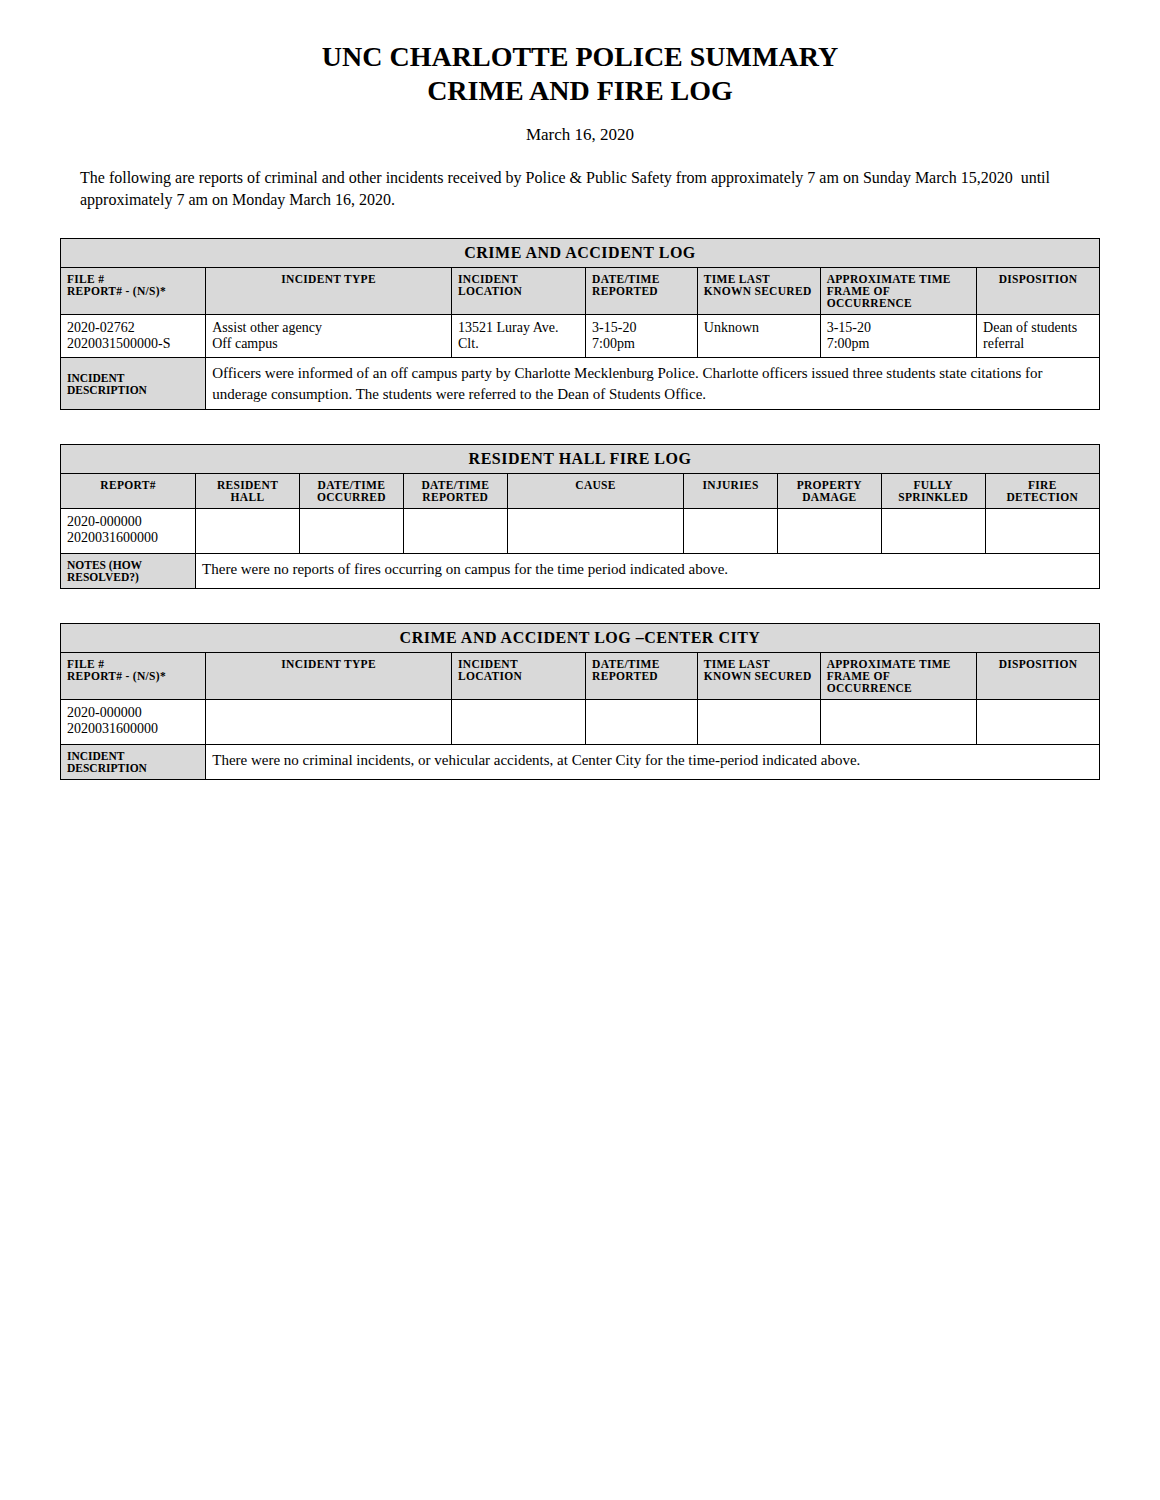UNC CHARLOTTE POLICE SUMMARY
CRIME AND FIRE LOG
March 16, 2020
The following are reports of criminal and other incidents received by Police & Public Safety from approximately 7 am on Sunday March 15,2020 until approximately 7 am on Monday March 16, 2020.
CRIME AND ACCIDENT LOG
| FILE # REPORT# - (N/S)* | INCIDENT TYPE | INCIDENT LOCATION | DATE/TIME REPORTED | TIME LAST KNOWN SECURED | APPROXIMATE TIME FRAME OF OCCURRENCE | DISPOSITION |
| --- | --- | --- | --- | --- | --- | --- |
| 2020-02762 2020031500000-S | Assist other agency Off campus | 13521 Luray Ave. Clt. | 3-15-20 7:00pm | Unknown | 3-15-20 7:00pm | Dean of students referral |
| INCIDENT DESCRIPTION | Officers were informed of an off campus party by Charlotte Mecklenburg Police. Charlotte officers issued three students state citations for underage consumption. The students were referred to the Dean of Students Office. |
RESIDENT HALL FIRE LOG
| REPORT# | RESIDENT HALL | DATE/TIME OCCURRED | DATE/TIME REPORTED | CAUSE | INJURIES | PROPERTY DAMAGE | FULLY SPRINKLED | FIRE DETECTION |
| --- | --- | --- | --- | --- | --- | --- | --- | --- |
| 2020-000000 2020031600000 | | | | | | | | |
| NOTES (HOW RESOLVED?) | There were no reports of fires occurring on campus for the time period indicated above. |
CRIME AND ACCIDENT LOG –CENTER CITY
| FILE # REPORT# - (N/S)* | INCIDENT TYPE | INCIDENT LOCATION | DATE/TIME REPORTED | TIME LAST KNOWN SECURED | APPROXIMATE TIME FRAME OF OCCURRENCE | DISPOSITION |
| --- | --- | --- | --- | --- | --- | --- |
| 2020-000000 2020031600000 | | | | | | |
| INCIDENT DESCRIPTION | There were no criminal incidents, or vehicular accidents, at Center City for the time-period indicated above. |